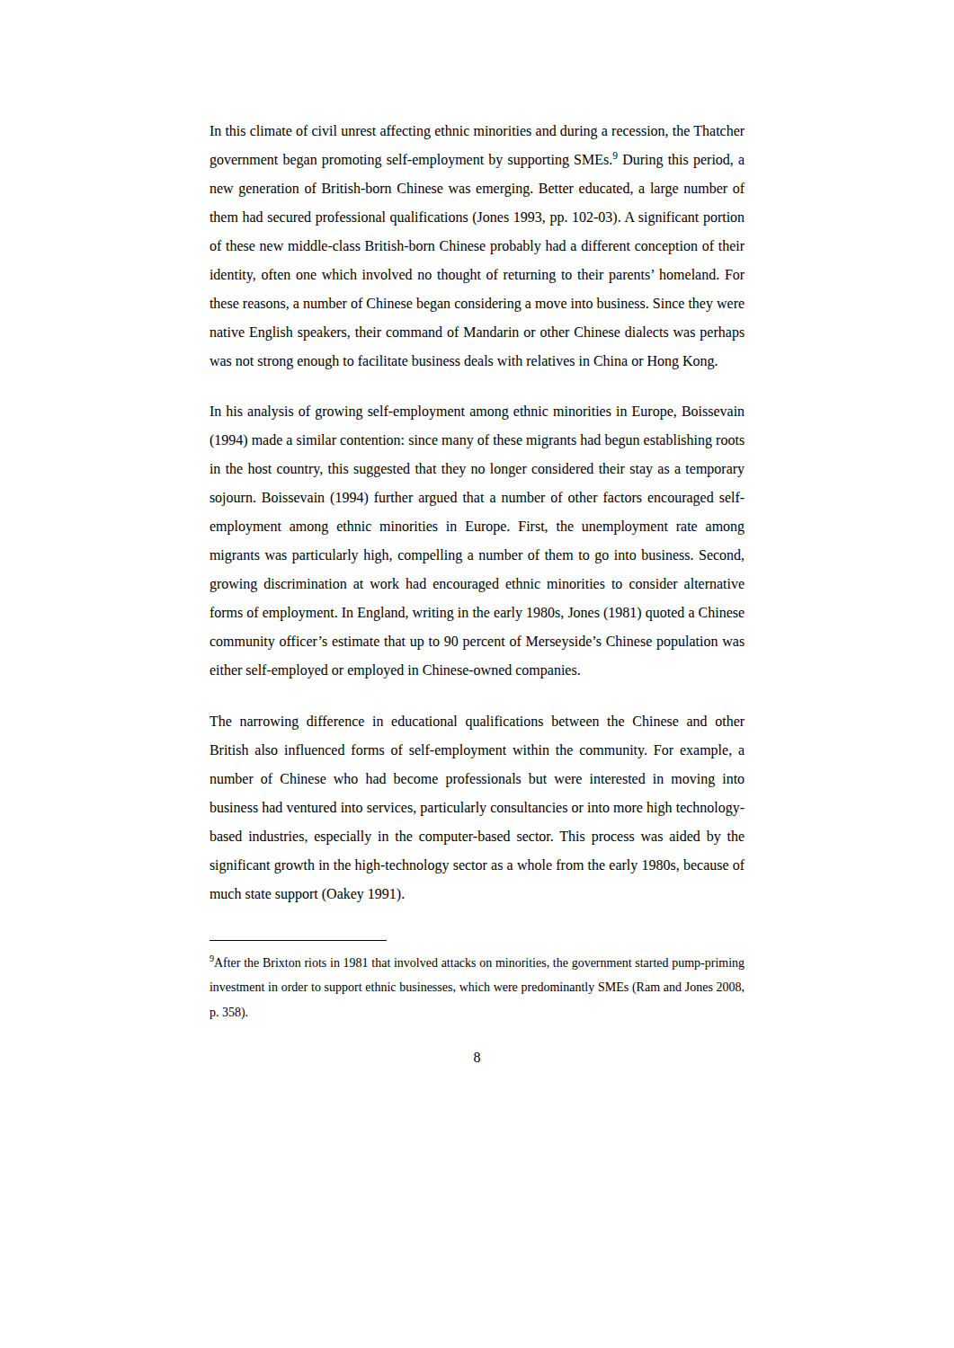In this climate of civil unrest affecting ethnic minorities and during a recession, the Thatcher government began promoting self-employment by supporting SMEs.9 During this period, a new generation of British-born Chinese was emerging. Better educated, a large number of them had secured professional qualifications (Jones 1993, pp. 102-03). A significant portion of these new middle-class British-born Chinese probably had a different conception of their identity, often one which involved no thought of returning to their parents’ homeland. For these reasons, a number of Chinese began considering a move into business. Since they were native English speakers, their command of Mandarin or other Chinese dialects was perhaps was not strong enough to facilitate business deals with relatives in China or Hong Kong.
In his analysis of growing self-employment among ethnic minorities in Europe, Boissevain (1994) made a similar contention: since many of these migrants had begun establishing roots in the host country, this suggested that they no longer considered their stay as a temporary sojourn. Boissevain (1994) further argued that a number of other factors encouraged self-employment among ethnic minorities in Europe. First, the unemployment rate among migrants was particularly high, compelling a number of them to go into business. Second, growing discrimination at work had encouraged ethnic minorities to consider alternative forms of employment. In England, writing in the early 1980s, Jones (1981) quoted a Chinese community officer’s estimate that up to 90 percent of Merseyside’s Chinese population was either self-employed or employed in Chinese-owned companies.
The narrowing difference in educational qualifications between the Chinese and other British also influenced forms of self-employment within the community. For example, a number of Chinese who had become professionals but were interested in moving into business had ventured into services, particularly consultancies or into more high technology-based industries, especially in the computer-based sector. This process was aided by the significant growth in the high-technology sector as a whole from the early 1980s, because of much state support (Oakey 1991).
9After the Brixton riots in 1981 that involved attacks on minorities, the government started pump-priming investment in order to support ethnic businesses, which were predominantly SMEs (Ram and Jones 2008, p. 358).
8